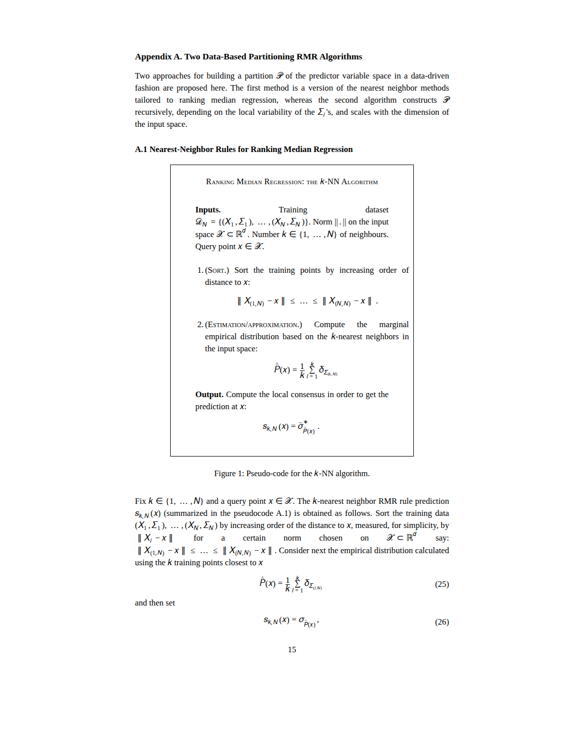Appendix A. Two Data-Based Partitioning RMR Algorithms
Two approaches for building a partition 𝒫 of the predictor variable space in a data-driven fashion are proposed here. The first method is a version of the nearest neighbor methods tailored to ranking median regression, whereas the second algorithm constructs 𝒫 recursively, depending on the local variability of the Σi's, and scales with the dimension of the input space.
A.1 Nearest-Neighbor Rules for Ranking Median Regression
Ranking Median Regression: the k-NN Algorithm
Inputs. Training dataset 𝒟N={(X1,Σ1),…,(XN,ΣN)}. Norm ||.|| on the input space 𝒳⊂ℝd. Number k∈{1,…,N} of neighbours. Query point x∈𝒳.
(Sort.) Sort the training points by increasing order of distance to x:
∥X(1,N)−x∥ ≤…≤ ∥X(N,N)−x∥.
(Estimation/approximation.) Compute the marginal empirical distribution based on the k-nearest neighbors in the input space:
P^(x)= 1k ∑l=1k δΣ(k,N)
Output. Compute the local consensus in order to get the prediction at x:
sk,N(x)= σ~P^(x)∗.
Figure 1: Pseudo-code for the k-NN algorithm.
Fix k∈{1,…,N} and a query point x∈𝒳. The k-nearest neighbor RMR rule prediction sk,N(x) (summarized in the pseudocode A.1) is obtained as follows. Sort the training data (X1,Σ1),…,(XN,ΣN) by increasing order of the distance to x, measured, for simplicity, by ∥Xi−x∥ for a certain norm chosen on 𝒳⊂ℝd say: ∥X(1,N)−x∥≤…≤∥X(N,N)−x∥. Consider next the empirical distribution calculated using the k training points closest to x
P^(x)= 1k ∑l=1k δΣ(l,N) (25)
and then set
sk,N(x)= σP^(x), (26)
15